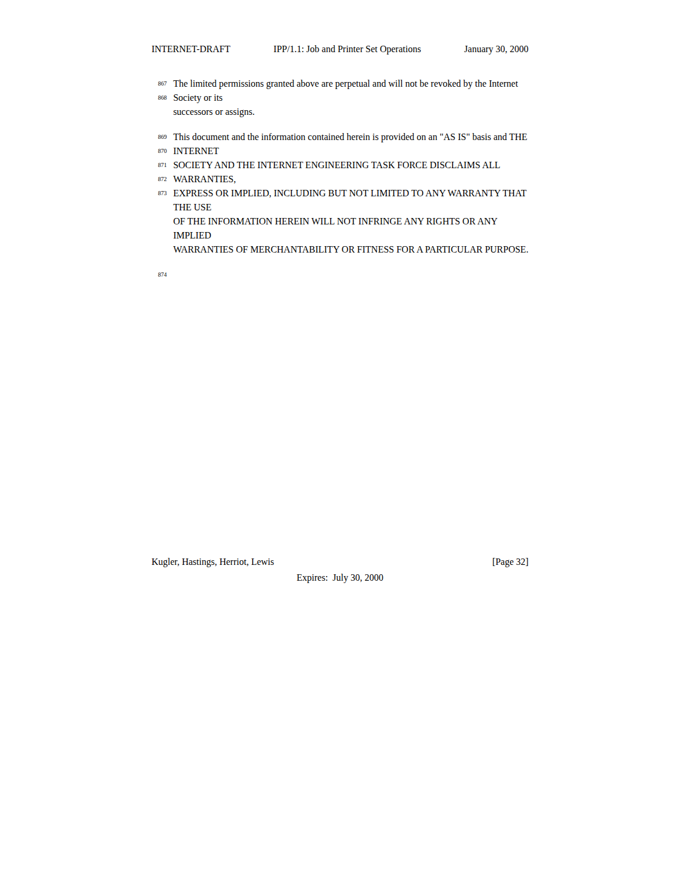INTERNET-DRAFT
IPP/1.1: Job and Printer Set Operations
January 30, 2000
867 868
The limited permissions granted above are perpetual and will not be revoked by the Internet Society or its
successors or assigns.
869 870 871 872 873
This document and the information contained herein is provided on an "AS IS" basis and THE INTERNET
SOCIETY AND THE INTERNET ENGINEERING TASK FORCE DISCLAIMS ALL WARRANTIES,
EXPRESS OR IMPLIED, INCLUDING BUT NOT LIMITED TO ANY WARRANTY THAT THE USE
OF THE INFORMATION HEREIN WILL NOT INFRINGE ANY RIGHTS OR ANY IMPLIED
WARRANTIES OF MERCHANTABILITY OR FITNESS FOR A PARTICULAR PURPOSE.
874
Kugler, Hastings, Herriot, Lewis
[Page 32]
Expires: July 30, 2000